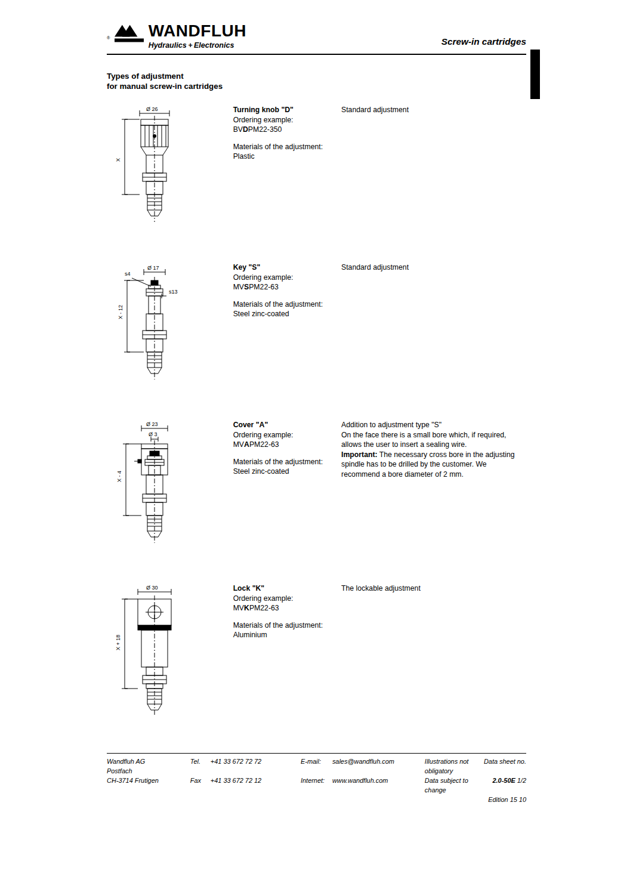®
WANDFLUH
Hydraulics + Electronics
Screw-in cartridges
Types of adjustment
for manual screw-in cartridges
Ø 26 X
Turning knob "D"
Ordering example:
BVDPM22-350
Materials of the adjustment:
Plastic
Standard adjustment
Ø 17 s4 s13 X - 12
Key "S"
Ordering example:
MVSPM22-63
Materials of the adjustment:
Steel zinc-coated
Standard adjustment
Ø 23 Ø 3 X - 4
Cover "A"
Ordering example:
MVAPM22-63
Materials of the adjustment:
Steel zinc-coated
Addition to adjustment type "S"
On the face there is a small bore which, if required, allows the user to insert a sealing wire.
Important: The necessary cross bore in the adjusting spindle has to be drilled by the customer. We recommend a bore diameter of 2 mm.
Ø 30 X + 18
Lock "K"
Ordering example:
MVKPM22-63
Materials of the adjustment:
Aluminium
The lockable adjustment
Wandfluh AG
Postfach
CH-3714 Frutigen
Tel.+41 33 672 72 72 Fax+41 33 672 72 12
E-mail: sales@wandfluh.com Internet: www.wandfluh.com
Illustrations not obligatory Data sheet no. Data subject to change 2.0-50E 1/2 Edition 15 10